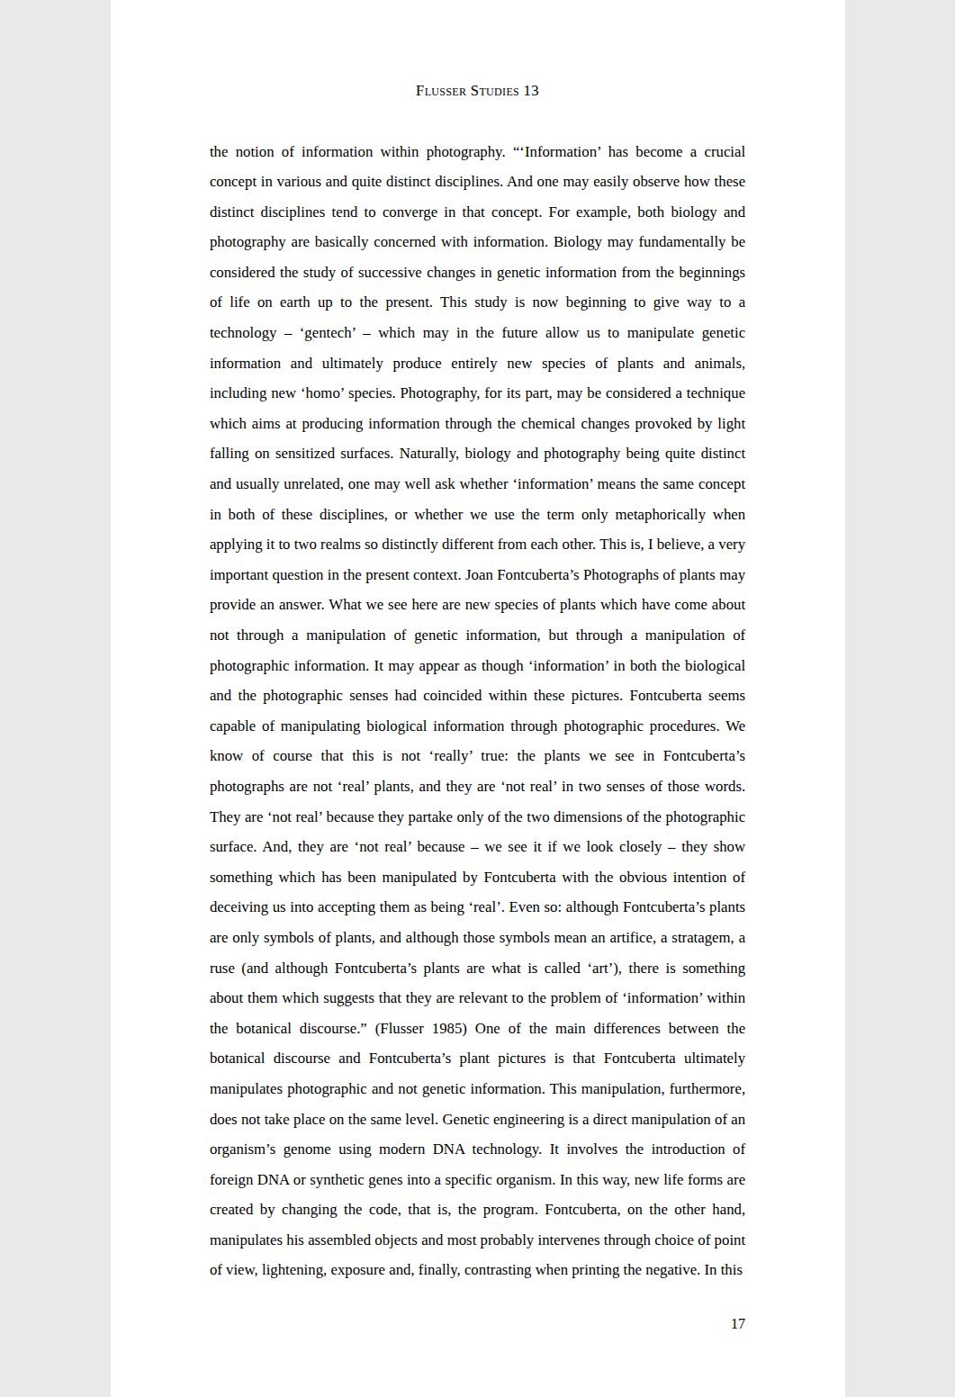Flusser Studies 13
the notion of information within photography. “‘Information’ has become a crucial concept in various and quite distinct disciplines. And one may easily observe how these distinct disciplines tend to converge in that concept. For example, both biology and photography are basically concerned with information. Biology may fundamentally be considered the study of successive changes in genetic information from the beginnings of life on earth up to the present. This study is now beginning to give way to a technology – ‘gentech’ – which may in the future allow us to manipulate genetic information and ultimately produce entirely new species of plants and animals, including new ‘homo’ species. Photography, for its part, may be considered a technique which aims at producing information through the chemical changes provoked by light falling on sensitized surfaces. Naturally, biology and photography being quite distinct and usually unrelated, one may well ask whether ‘information’ means the same concept in both of these disciplines, or whether we use the term only metaphorically when applying it to two realms so distinctly different from each other. This is, I believe, a very important question in the present context. Joan Fontcuberta’s Photographs of plants may provide an answer. What we see here are new species of plants which have come about not through a manipulation of genetic information, but through a manipulation of photographic information. It may appear as though ‘information’ in both the biological and the photographic senses had coincided within these pictures. Fontcuberta seems capable of manipulating biological information through photographic procedures. We know of course that this is not ‘really’ true: the plants we see in Fontcuberta’s photographs are not ‘real’ plants, and they are ‘not real’ in two senses of those words. They are ‘not real’ because they partake only of the two dimensions of the photographic surface. And, they are ‘not real’ because – we see it if we look closely – they show something which has been manipulated by Fontcuberta with the obvious intention of deceiving us into accepting them as being ‘real’. Even so: although Fontcuberta’s plants are only symbols of plants, and although those symbols mean an artifice, a stratagem, a ruse (and although Fontcuberta’s plants are what is called ‘art’), there is something about them which suggests that they are relevant to the problem of ‘information’ within the botanical discourse.” (Flusser 1985) One of the main differences between the botanical discourse and Fontcuberta’s plant pictures is that Fontcuberta ultimately manipulates photographic and not genetic information. This manipulation, furthermore, does not take place on the same level. Genetic engineering is a direct manipulation of an organism’s genome using modern DNA technology. It involves the introduction of foreign DNA or synthetic genes into a specific organism. In this way, new life forms are created by changing the code, that is, the program. Fontcuberta, on the other hand, manipulates his assembled objects and most probably intervenes through choice of point of view, lightening, exposure and, finally, contrasting when printing the negative. In this
17